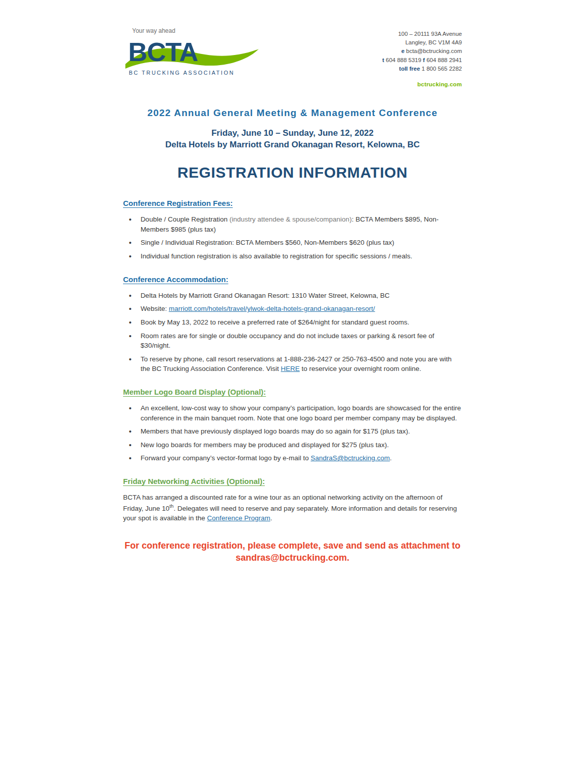Your way ahead
BCTA BC TRUCKING ASSOCIATION
100 – 20111 93A Avenue
Langley, BC V1M 4A9
e bcta@bctrucking.com
t 604 888 5319 f 604 888 2941
toll free 1 800 565 2282
bctrucking.com
2022 Annual General Meeting & Management Conference
Friday, June 10 – Sunday, June 12, 2022
Delta Hotels by Marriott Grand Okanagan Resort, Kelowna, BC
REGISTRATION INFORMATION
Conference Registration Fees:
Double / Couple Registration (industry attendee & spouse/companion): BCTA Members $895, Non-Members $985 (plus tax)
Single / Individual Registration: BCTA Members $560, Non-Members $620 (plus tax)
Individual function registration is also available to registration for specific sessions / meals.
Conference Accommodation:
Delta Hotels by Marriott Grand Okanagan Resort: 1310 Water Street, Kelowna, BC
Website: marriott.com/hotels/travel/ylwok-delta-hotels-grand-okanagan-resort/
Book by May 13, 2022 to receive a preferred rate of $264/night for standard guest rooms.
Room rates are for single or double occupancy and do not include taxes or parking & resort fee of $30/night.
To reserve by phone, call resort reservations at 1-888-236-2427 or 250-763-4500 and note you are with the BC Trucking Association Conference. Visit HERE to reservice your overnight room online.
Member Logo Board Display (Optional):
An excellent, low-cost way to show your company’s participation, logo boards are showcased for the entire conference in the main banquet room. Note that one logo board per member company may be displayed.
Members that have previously displayed logo boards may do so again for $175 (plus tax).
New logo boards for members may be produced and displayed for $275 (plus tax).
Forward your company’s vector-format logo by e-mail to SandraS@bctrucking.com.
Friday Networking Activities (Optional):
BCTA has arranged a discounted rate for a wine tour as an optional networking activity on the afternoon of Friday, June 10th. Delegates will need to reserve and pay separately. More information and details for reserving your spot is available in the Conference Program.
For conference registration, please complete, save and send as attachment to
sandras@bctrucking.com.